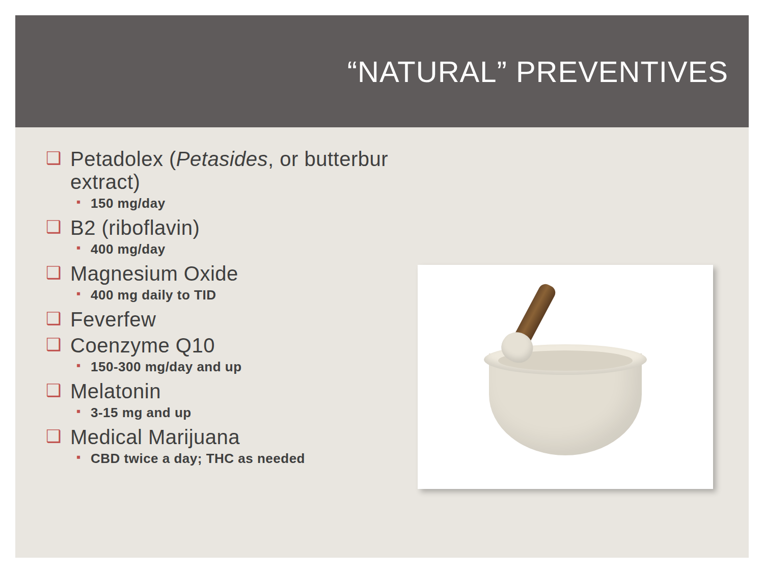“NATURAL” PREVENTIVES
Petadolex (Petasides, or butterbur extract)
150 mg/day
B2 (riboflavin)
400 mg/day
Magnesium Oxide
400 mg daily to TID
Feverfew
Coenzyme Q10
150-300 mg/day and up
Melatonin
3-15 mg and up
Medical Marijuana
CBD twice a day; THC as needed